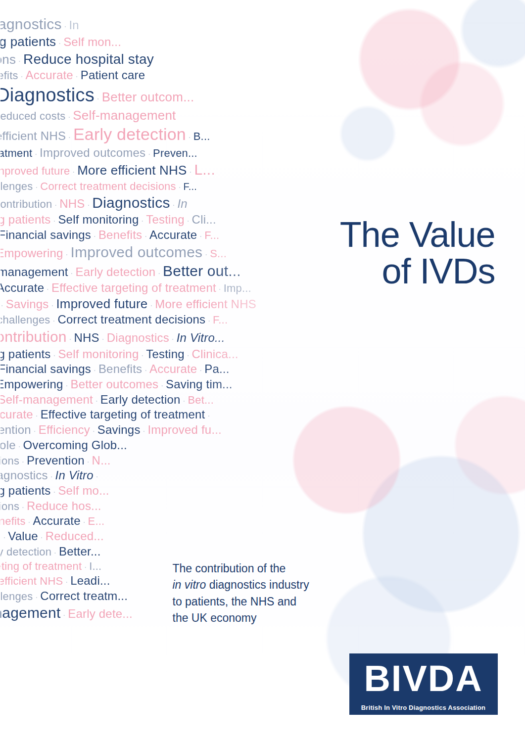...agnostics · In
ting patients · Self mon...
sions · Reduce hospital stay
enefits · Accurate · Patient care
) · Diagnostics · Better outcom...
· Reduced costs · Self-management
e efficient NHS · Early detection · B...
treatment · Improved outcomes · Preven...
· Improved future · More efficient NHS · L...
hallenges · Correct treatment decisions · F...
· Contribution · NHS · Diagnostics · In
ting patients · Self monitoring · Testing · Cli...
s · Financial savings · Benefits · Accurate · F...
) · Empowering · Improved outcomes · S...
s · management · Early detection · Better out...
r · Accurate · Effective targeting of treatment · Imp...
cy · Savings · Improved future · More efficient NHS
al challenges · Correct treatment decisions · F...
Contribution · NHS · Diagnostics · In Vitro...
ting patients · Self monitoring · Testing · Clinica...
s · Financial savings · Benefits · Accurate · Pa...
) · Empowering · Better outcomes · Saving tim...
s · Self-management · Early detection · Bet...
Accurate · Effective targeting of treatment ·
evention · Efficiency · Savings · Improved fu...
g role · Overcoming Glob...
cisions · Prevention · N...
Diagnostics · In Vitro ·
ting patients · Self mo...
cisions · Reduce hos...
Benefits · Accurate · E...
me · Value · Reduced...
arly detection · Better...
rgeting of treatment · I...
re efficient NHS · Leadi...
hallenges · Correct treatm...
anagement · Early dete...
The Value
of IVDs
The contribution of the
in vitro diagnostics industry
to patients, the NHS and
the UK economy
BIVDA British In Vitro Diagnostics Association